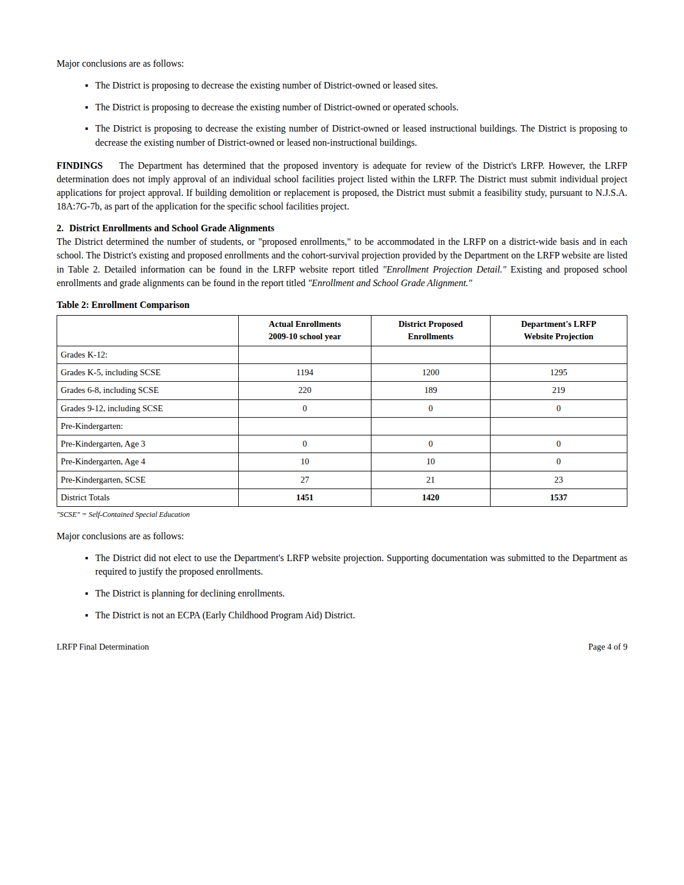Major conclusions are as follows:
The District is proposing to decrease the existing number of District-owned or leased sites.
The District is proposing to decrease the existing number of District-owned or operated schools.
The District is proposing to decrease the existing number of District-owned or leased instructional buildings. The District is proposing to decrease the existing number of District-owned or leased non-instructional buildings.
FINDINGS The Department has determined that the proposed inventory is adequate for review of the District's LRFP. However, the LRFP determination does not imply approval of an individual school facilities project listed within the LRFP. The District must submit individual project applications for project approval. If building demolition or replacement is proposed, the District must submit a feasibility study, pursuant to N.J.S.A. 18A:7G-7b, as part of the application for the specific school facilities project.
2.
District Enrollments and School Grade Alignments
The District determined the number of students, or "proposed enrollments," to be accommodated in the LRFP on a district-wide basis and in each school. The District's existing and proposed enrollments and the cohort-survival projection provided by the Department on the LRFP website are listed in Table 2. Detailed information can be found in the LRFP website report titled "Enrollment Projection Detail." Existing and proposed school enrollments and grade alignments can be found in the report titled "Enrollment and School Grade Alignment."
Table 2: Enrollment Comparison
| | Actual Enrollments 2009-10 school year | District Proposed Enrollments | Department's LRFP Website Projection |
| --- | --- | --- | --- |
| Grades K-12: | | | |
| Grades K-5, including SCSE | 1194 | 1200 | 1295 |
| Grades 6-8, including SCSE | 220 | 189 | 219 |
| Grades 9-12, including SCSE | 0 | 0 | 0 |
| Pre-Kindergarten: | | | |
| Pre-Kindergarten, Age 3 | 0 | 0 | 0 |
| Pre-Kindergarten, Age 4 | 10 | 10 | 0 |
| Pre-Kindergarten, SCSE | 27 | 21 | 23 |
| District Totals | 1451 | 1420 | 1537 |
"SCSE" = Self-Contained Special Education
Major conclusions are as follows:
The District did not elect to use the Department's LRFP website projection. Supporting documentation was submitted to the Department as required to justify the proposed enrollments.
The District is planning for declining enrollments.
The District is not an ECPA (Early Childhood Program Aid) District.
LRFP Final Determination Page 4 of 9